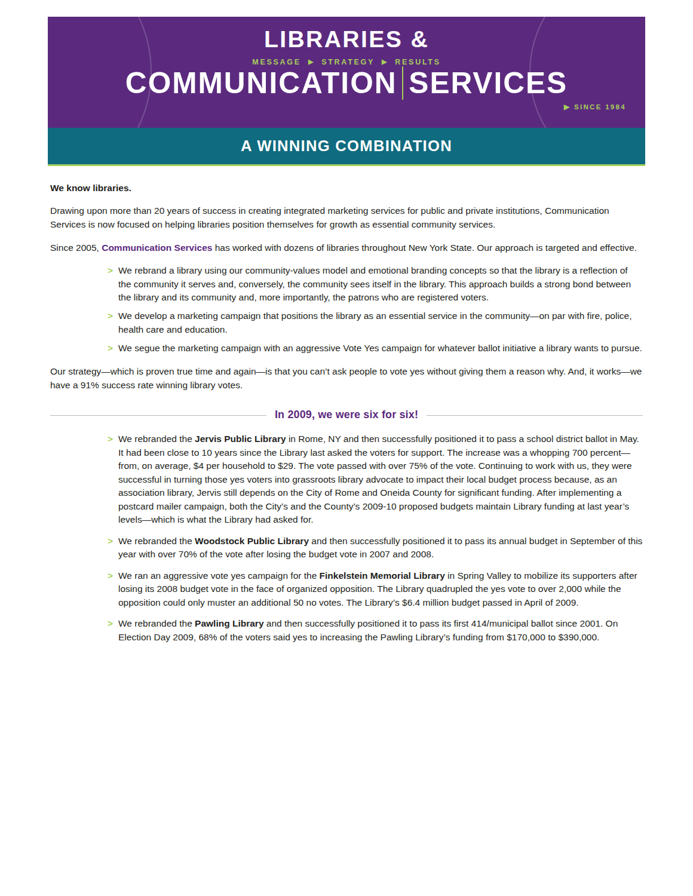LIBRARIES &
MESSAGE ▶ STRATEGY ▶ RESULTS
COMMUNICATION SERVICES
▶SINCE 1984
A WINNING COMBINATION
We know libraries.
Drawing upon more than 20 years of success in creating integrated marketing services for public and private institutions, Communication Services is now focused on helping libraries position themselves for growth as essential community services.
Since 2005, Communication Services has worked with dozens of libraries throughout New York State. Our approach is targeted and effective.
We rebrand a library using our community-values model and emotional branding concepts so that the library is a reflection of the community it serves and, conversely, the community sees itself in the library. This approach builds a strong bond between the library and its community and, more importantly, the patrons who are registered voters.
We develop a marketing campaign that positions the library as an essential service in the community—on par with fire, police, health care and education.
We segue the marketing campaign with an aggressive Vote Yes campaign for whatever ballot initiative a library wants to pursue.
Our strategy—which is proven true time and again—is that you can’t ask people to vote yes without giving them a reason why. And, it works—we have a 91% success rate winning library votes.
In 2009, we were six for six!
We rebranded the Jervis Public Library in Rome, NY and then successfully positioned it to pass a school district ballot in May. It had been close to 10 years since the Library last asked the voters for support. The increase was a whopping 700 percent—from, on average, $4 per household to $29. The vote passed with over 75% of the vote. Continuing to work with us, they were successful in turning those yes voters into grassroots library advocate to impact their local budget process because, as an association library, Jervis still depends on the City of Rome and Oneida County for significant funding. After implementing a postcard mailer campaign, both the City’s and the County’s 2009-10 proposed budgets maintain Library funding at last year’s levels—which is what the Library had asked for.
We rebranded the Woodstock Public Library and then successfully positioned it to pass its annual budget in September of this year with over 70% of the vote after losing the budget vote in 2007 and 2008.
We ran an aggressive vote yes campaign for the Finkelstein Memorial Library in Spring Valley to mobilize its supporters after losing its 2008 budget vote in the face of organized opposition. The Library quadrupled the yes vote to over 2,000 while the opposition could only muster an additional 50 no votes. The Library’s $6.4 million budget passed in April of 2009.
We rebranded the Pawling Library and then successfully positioned it to pass its first 414/municipal ballot since 2001. On Election Day 2009, 68% of the voters said yes to increasing the Pawling Library’s funding from $170,000 to $390,000.